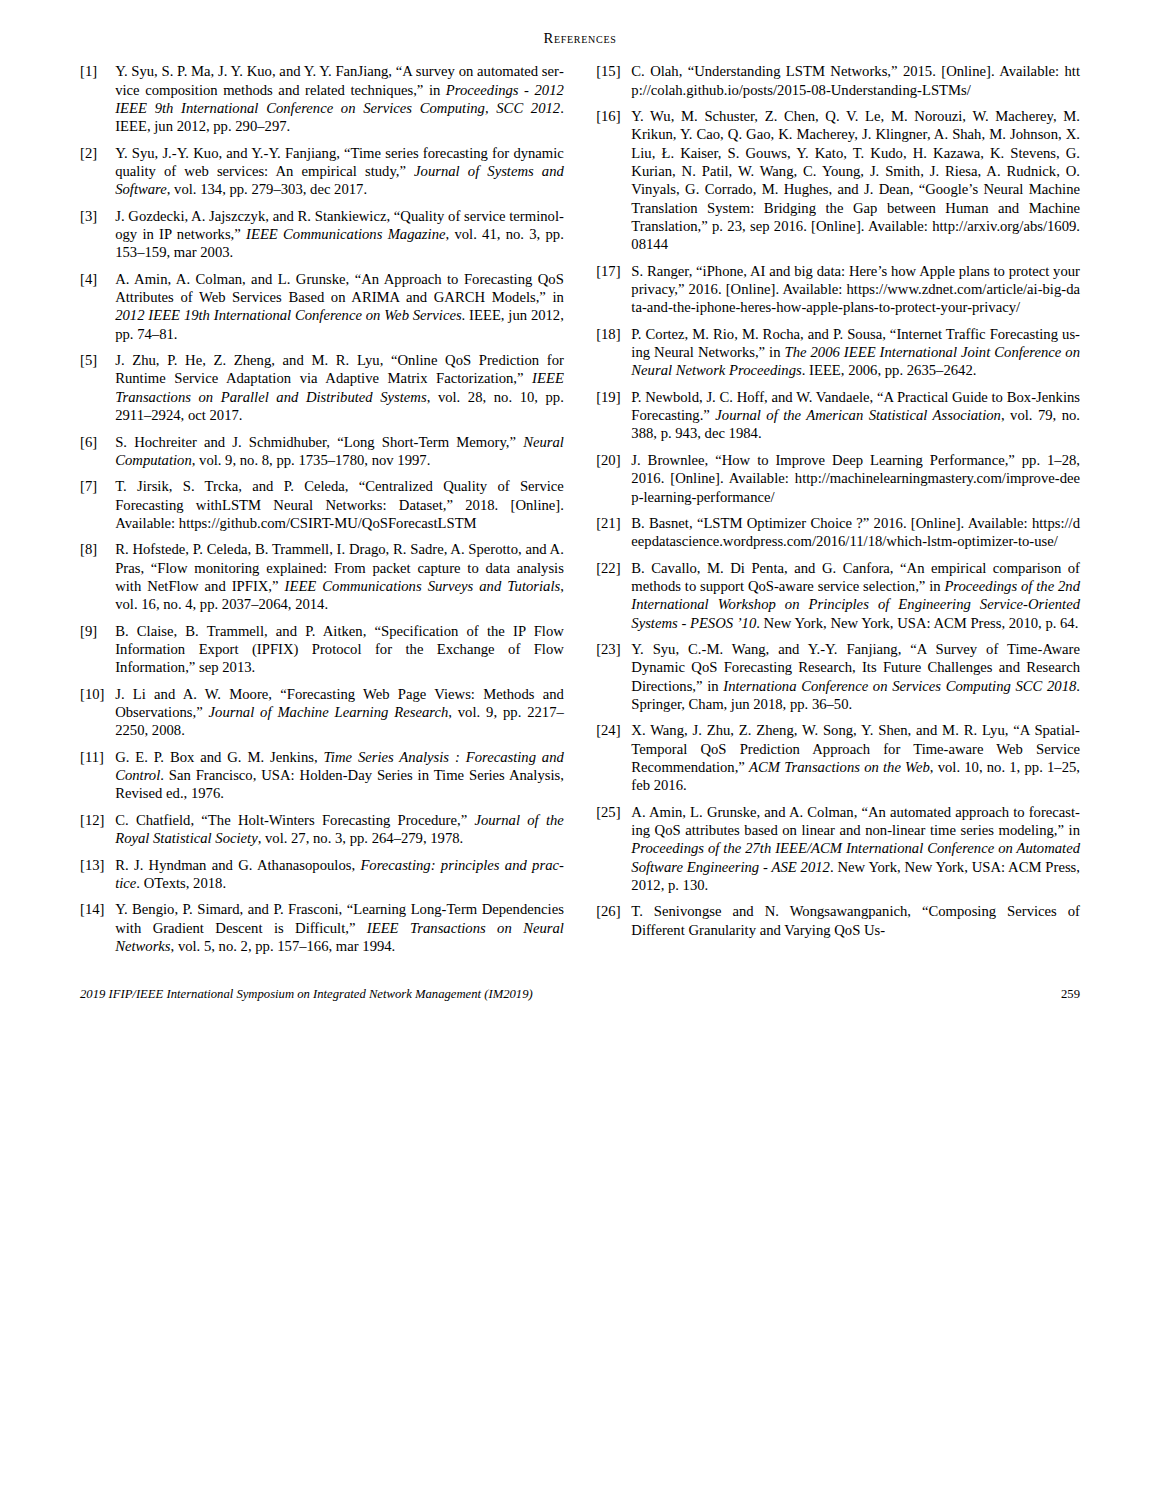References
[1] Y. Syu, S. P. Ma, J. Y. Kuo, and Y. Y. FanJiang, “A survey on automated service composition methods and related techniques,” in Proceedings - 2012 IEEE 9th International Conference on Services Computing, SCC 2012. IEEE, jun 2012, pp. 290–297.
[2] Y. Syu, J.-Y. Kuo, and Y.-Y. Fanjiang, “Time series forecasting for dynamic quality of web services: An empirical study,” Journal of Systems and Software, vol. 134, pp. 279–303, dec 2017.
[3] J. Gozdecki, A. Jajszczyk, and R. Stankiewicz, “Quality of service terminology in IP networks,” IEEE Communications Magazine, vol. 41, no. 3, pp. 153–159, mar 2003.
[4] A. Amin, A. Colman, and L. Grunske, “An Approach to Forecasting QoS Attributes of Web Services Based on ARIMA and GARCH Models,” in 2012 IEEE 19th International Conference on Web Services. IEEE, jun 2012, pp. 74–81.
[5] J. Zhu, P. He, Z. Zheng, and M. R. Lyu, “Online QoS Prediction for Runtime Service Adaptation via Adaptive Matrix Factorization,” IEEE Transactions on Parallel and Distributed Systems, vol. 28, no. 10, pp. 2911–2924, oct 2017.
[6] S. Hochreiter and J. Schmidhuber, “Long Short-Term Memory,” Neural Computation, vol. 9, no. 8, pp. 1735–1780, nov 1997.
[7] T. Jirsik, S. Trcka, and P. Celeda, “Centralized Quality of Service Forecasting withLSTM Neural Networks: Dataset,” 2018. [Online]. Available: https://github.com/CSIRT-MU/QoSForecastLSTM
[8] R. Hofstede, P. Celeda, B. Trammell, I. Drago, R. Sadre, A. Sperotto, and A. Pras, “Flow monitoring explained: From packet capture to data analysis with NetFlow and IPFIX,” IEEE Communications Surveys and Tutorials, vol. 16, no. 4, pp. 2037–2064, 2014.
[9] B. Claise, B. Trammell, and P. Aitken, “Specification of the IP Flow Information Export (IPFIX) Protocol for the Exchange of Flow Information,” sep 2013.
[10] J. Li and A. W. Moore, “Forecasting Web Page Views: Methods and Observations,” Journal of Machine Learning Research, vol. 9, pp. 2217–2250, 2008.
[11] G. E. P. Box and G. M. Jenkins, Time Series Analysis : Forecasting and Control. San Francisco, USA: Holden-Day Series in Time Series Analysis, Revised ed., 1976.
[12] C. Chatfield, “The Holt-Winters Forecasting Procedure,” Journal of the Royal Statistical Society, vol. 27, no. 3, pp. 264–279, 1978.
[13] R. J. Hyndman and G. Athanasopoulos, Forecasting: principles and practice. OTexts, 2018.
[14] Y. Bengio, P. Simard, and P. Frasconi, “Learning Long-Term Dependencies with Gradient Descent is Difficult,” IEEE Transactions on Neural Networks, vol. 5, no. 2, pp. 157–166, mar 1994.
[15] C. Olah, “Understanding LSTM Networks,” 2015. [Online]. Available: http://colah.github.io/posts/2015-08-Understanding-LSTMs/
[16] Y. Wu, M. Schuster, Z. Chen, Q. V. Le, M. Norouzi, W. Macherey, M. Krikun, Y. Cao, Q. Gao, K. Macherey, J. Klingner, A. Shah, M. Johnson, X. Liu, Ł. Kaiser, S. Gouws, Y. Kato, T. Kudo, H. Kazawa, K. Stevens, G. Kurian, N. Patil, W. Wang, C. Young, J. Smith, J. Riesa, A. Rudnick, O. Vinyals, G. Corrado, M. Hughes, and J. Dean, “Google’s Neural Machine Translation System: Bridging the Gap between Human and Machine Translation,” p. 23, sep 2016. [Online]. Available: http://arxiv.org/abs/1609.08144
[17] S. Ranger, “iPhone, AI and big data: Here’s how Apple plans to protect your privacy,” 2016. [Online]. Available: https://www.zdnet.com/article/ai-big-data-and-the-iphone-heres-how-apple-plans-to-protect-your-privacy/
[18] P. Cortez, M. Rio, M. Rocha, and P. Sousa, “Internet Traffic Forecasting using Neural Networks,” in The 2006 IEEE International Joint Conference on Neural Network Proceedings. IEEE, 2006, pp. 2635–2642.
[19] P. Newbold, J. C. Hoff, and W. Vandaele, “A Practical Guide to Box-Jenkins Forecasting.” Journal of the American Statistical Association, vol. 79, no. 388, p. 943, dec 1984.
[20] J. Brownlee, “How to Improve Deep Learning Performance,” pp. 1–28, 2016. [Online]. Available: http://machinelearningmastery.com/improve-deep-learning-performance/
[21] B. Basnet, “LSTM Optimizer Choice ?” 2016. [Online]. Available: https://deepdatascience.wordpress.com/2016/11/18/which-lstm-optimizer-to-use/
[22] B. Cavallo, M. Di Penta, and G. Canfora, “An empirical comparison of methods to support QoS-aware service selection,” in Proceedings of the 2nd International Workshop on Principles of Engineering Service-Oriented Systems - PESOS ’10. New York, New York, USA: ACM Press, 2010, p. 64.
[23] Y. Syu, C.-M. Wang, and Y.-Y. Fanjiang, “A Survey of Time-Aware Dynamic QoS Forecasting Research, Its Future Challenges and Research Directions,” in Internationa Conference on Services Computing SCC 2018. Springer, Cham, jun 2018, pp. 36–50.
[24] X. Wang, J. Zhu, Z. Zheng, W. Song, Y. Shen, and M. R. Lyu, “A Spatial-Temporal QoS Prediction Approach for Time-aware Web Service Recommendation,” ACM Transactions on the Web, vol. 10, no. 1, pp. 1–25, feb 2016.
[25] A. Amin, L. Grunske, and A. Colman, “An automated approach to forecasting QoS attributes based on linear and non-linear time series modeling,” in Proceedings of the 27th IEEE/ACM International Conference on Automated Software Engineering - ASE 2012. New York, New York, USA: ACM Press, 2012, p. 130.
[26] T. Senivongse and N. Wongsawangpanich, “Composing Services of Different Granularity and Varying QoS Us-
2019 IFIP/IEEE International Symposium on Integrated Network Management (IM2019) 259